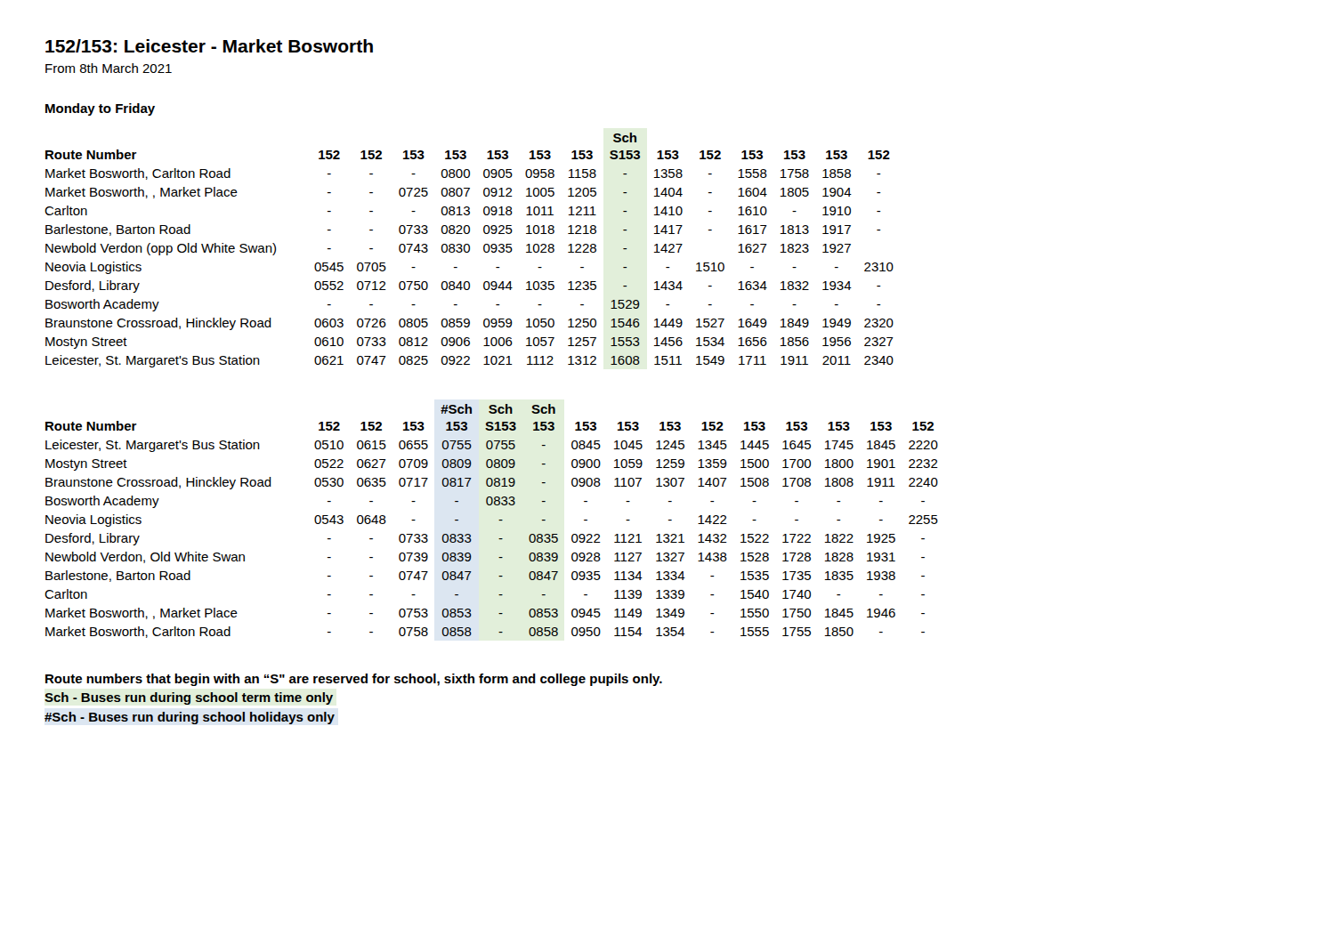152/153: Leicester - Market Bosworth
From 8th March 2021
Monday to Friday
| | | | | | | | | Sch | | | | | | |
| Route Number | 152 | 152 | 153 | 153 | 153 | 153 | 153 | S153 | 153 | 152 | 153 | 153 | 153 | 152 |
| Market Bosworth, Carlton Road | - | - | - | 0800 | 0905 | 0958 | 1158 | - | 1358 | - | 1558 | 1758 | 1858 | - |
| Market Bosworth, , Market Place | - | - | 0725 | 0807 | 0912 | 1005 | 1205 | - | 1404 | - | 1604 | 1805 | 1904 | - |
| Carlton | - | - | - | 0813 | 0918 | 1011 | 1211 | - | 1410 | - | 1610 | - | 1910 | - |
| Barlestone, Barton Road | - | - | 0733 | 0820 | 0925 | 1018 | 1218 | - | 1417 | - | 1617 | 1813 | 1917 | - |
| Newbold Verdon (opp Old White Swan) | - | - | 0743 | 0830 | 0935 | 1028 | 1228 | - | 1427 | | 1627 | 1823 | 1927 | |
| Neovia Logistics | 0545 | 0705 | - | - | - | - | - | - | - | 1510 | - | - | - | 2310 |
| Desford, Library | 0552 | 0712 | 0750 | 0840 | 0944 | 1035 | 1235 | - | 1434 | - | 1634 | 1832 | 1934 | - |
| Bosworth Academy | - | - | - | - | - | - | - | 1529 | - | - | - | - | - | - |
| Braunstone Crossroad, Hinckley Road | 0603 | 0726 | 0805 | 0859 | 0959 | 1050 | 1250 | 1546 | 1449 | 1527 | 1649 | 1849 | 1949 | 2320 |
| Mostyn Street | 0610 | 0733 | 0812 | 0906 | 1006 | 1057 | 1257 | 1553 | 1456 | 1534 | 1656 | 1856 | 1956 | 2327 |
| Leicester, St. Margaret's Bus Station | 0621 | 0747 | 0825 | 0922 | 1021 | 1112 | 1312 | 1608 | 1511 | 1549 | 1711 | 1911 | 2011 | 2340 |
| | | | | #Sch | Sch | Sch | | | | | | | | | |
| Route Number | 152 | 152 | 153 | 153 | S153 | 153 | 153 | 153 | 153 | 152 | 153 | 153 | 153 | 153 | 152 |
| Leicester, St. Margaret's Bus Station | 0510 | 0615 | 0655 | 0755 | 0755 | - | 0845 | 1045 | 1245 | 1345 | 1445 | 1645 | 1745 | 1845 | 2220 |
| Mostyn Street | 0522 | 0627 | 0709 | 0809 | 0809 | - | 0900 | 1059 | 1259 | 1359 | 1500 | 1700 | 1800 | 1901 | 2232 |
| Braunstone Crossroad, Hinckley Road | 0530 | 0635 | 0717 | 0817 | 0819 | - | 0908 | 1107 | 1307 | 1407 | 1508 | 1708 | 1808 | 1911 | 2240 |
| Bosworth Academy | - | - | - | - | 0833 | - | - | - | - | - | - | - | - | - | - |
| Neovia Logistics | 0543 | 0648 | - | - | - | - | - | - | - | 1422 | - | - | - | - | 2255 |
| Desford, Library | - | - | 0733 | 0833 | - | 0835 | 0922 | 1121 | 1321 | 1432 | 1522 | 1722 | 1822 | 1925 | - |
| Newbold Verdon, Old White Swan | - | - | 0739 | 0839 | - | 0839 | 0928 | 1127 | 1327 | 1438 | 1528 | 1728 | 1828 | 1931 | - |
| Barlestone, Barton Road | - | - | 0747 | 0847 | - | 0847 | 0935 | 1134 | 1334 | - | 1535 | 1735 | 1835 | 1938 | - |
| Carlton | - | - | - | - | - | - | - | 1139 | 1339 | - | 1540 | 1740 | - | - | - |
| Market Bosworth, , Market Place | - | - | 0753 | 0853 | - | 0853 | 0945 | 1149 | 1349 | - | 1550 | 1750 | 1845 | 1946 | - |
| Market Bosworth, Carlton Road | - | - | 0758 | 0858 | - | 0858 | 0950 | 1154 | 1354 | - | 1555 | 1755 | 1850 | - | - |
Route numbers that begin with an “S" are reserved for school, sixth form and college pupils only.
Sch - Buses run during school term time only
#Sch - Buses run during school holidays only